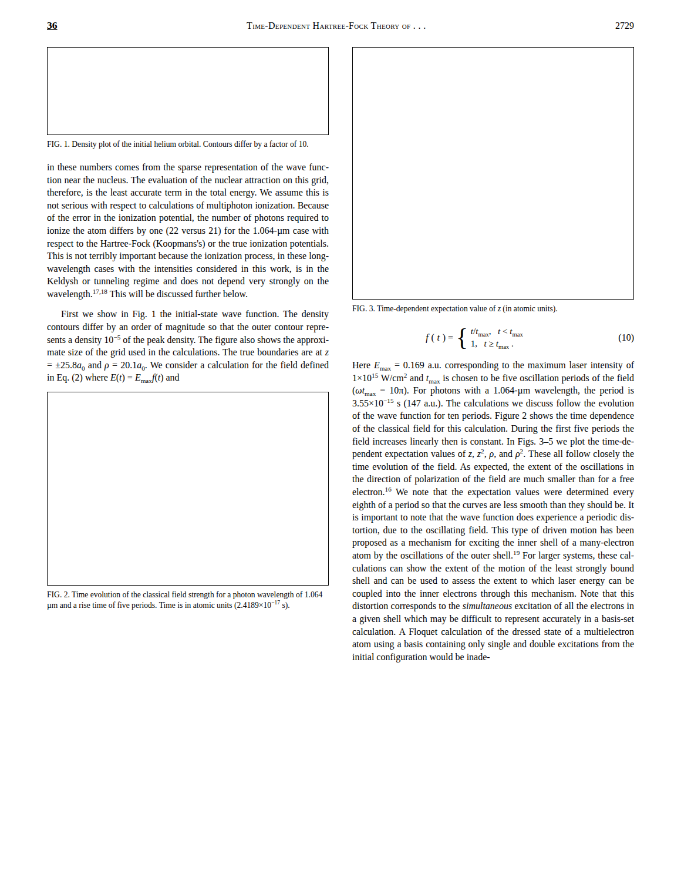36 Time-Dependent Hartree-Fock Theory of . . . 2729
FIG. 1. Density plot of the initial helium orbital. Contours differ by a factor of 10.
in these numbers comes from the sparse representation of the wave function near the nucleus. The evaluation of the nuclear attraction on this grid, therefore, is the least accurate term in the total energy. We assume this is not serious with respect to calculations of multiphoton ionization. Because of the error in the ionization potential, the number of photons required to ionize the atom differs by one (22 versus 21) for the 1.064-µm case with respect to the Hartree-Fock (Koopmans's) or the true ionization potentials. This is not terribly important because the ionization process, in these long-wavelength cases with the intensities considered in this work, is in the Keldysh or tunneling regime and does not depend very strongly on the wavelength.17,18 This will be discussed further below.
First we show in Fig. 1 the initial-state wave function. The density contours differ by an order of magnitude so that the outer contour represents a density 10−5 of the peak density. The figure also shows the approximate size of the grid used in the calculations. The true boundaries are at z = ±25.8a0 and ρ = 20.1a0. We consider a calculation for the field defined in Eq. (2) where E(t) = Emaxf(t) and
FIG. 2. Time evolution of the classical field strength for a photon wavelength of 1.064 µm and a rise time of five periods. Time is in atomic units (2.4189×10−17 s).
FIG. 3. Time-dependent expectation value of z (in atomic units).
f(t) = {
t/tmax, t < tmax
1, t ≥ tmax .
(10)
Here Emax = 0.169 a.u. corresponding to the maximum laser intensity of 1×1015 W/cm2 and tmax is chosen to be five oscillation periods of the field (ωtmax = 10π). For photons with a 1.064-µm wavelength, the period is 3.55×10−15 s (147 a.u.). The calculations we discuss follow the evolution of the wave function for ten periods. Figure 2 shows the time dependence of the classical field for this calculation. During the first five periods the field increases linearly then is constant. In Figs. 3–5 we plot the time-dependent expectation values of z, z2, ρ, and ρ2. These all follow closely the time evolution of the field. As expected, the extent of the oscillations in the direction of polarization of the field are much smaller than for a free electron.16 We note that the expectation values were determined every eighth of a period so that the curves are less smooth than they should be. It is important to note that the wave function does experience a periodic distortion, due to the oscillating field. This type of driven motion has been proposed as a mechanism for exciting the inner shell of a many-electron atom by the oscillations of the outer shell.19 For larger systems, these calculations can show the extent of the motion of the least strongly bound shell and can be used to assess the extent to which laser energy can be coupled into the inner electrons through this mechanism. Note that this distortion corresponds to the simultaneous excitation of all the electrons in a given shell which may be difficult to represent accurately in a basis-set calculation. A Floquet calculation of the dressed state of a multielectron atom using a basis containing only single and double excitations from the initial configuration would be inade-